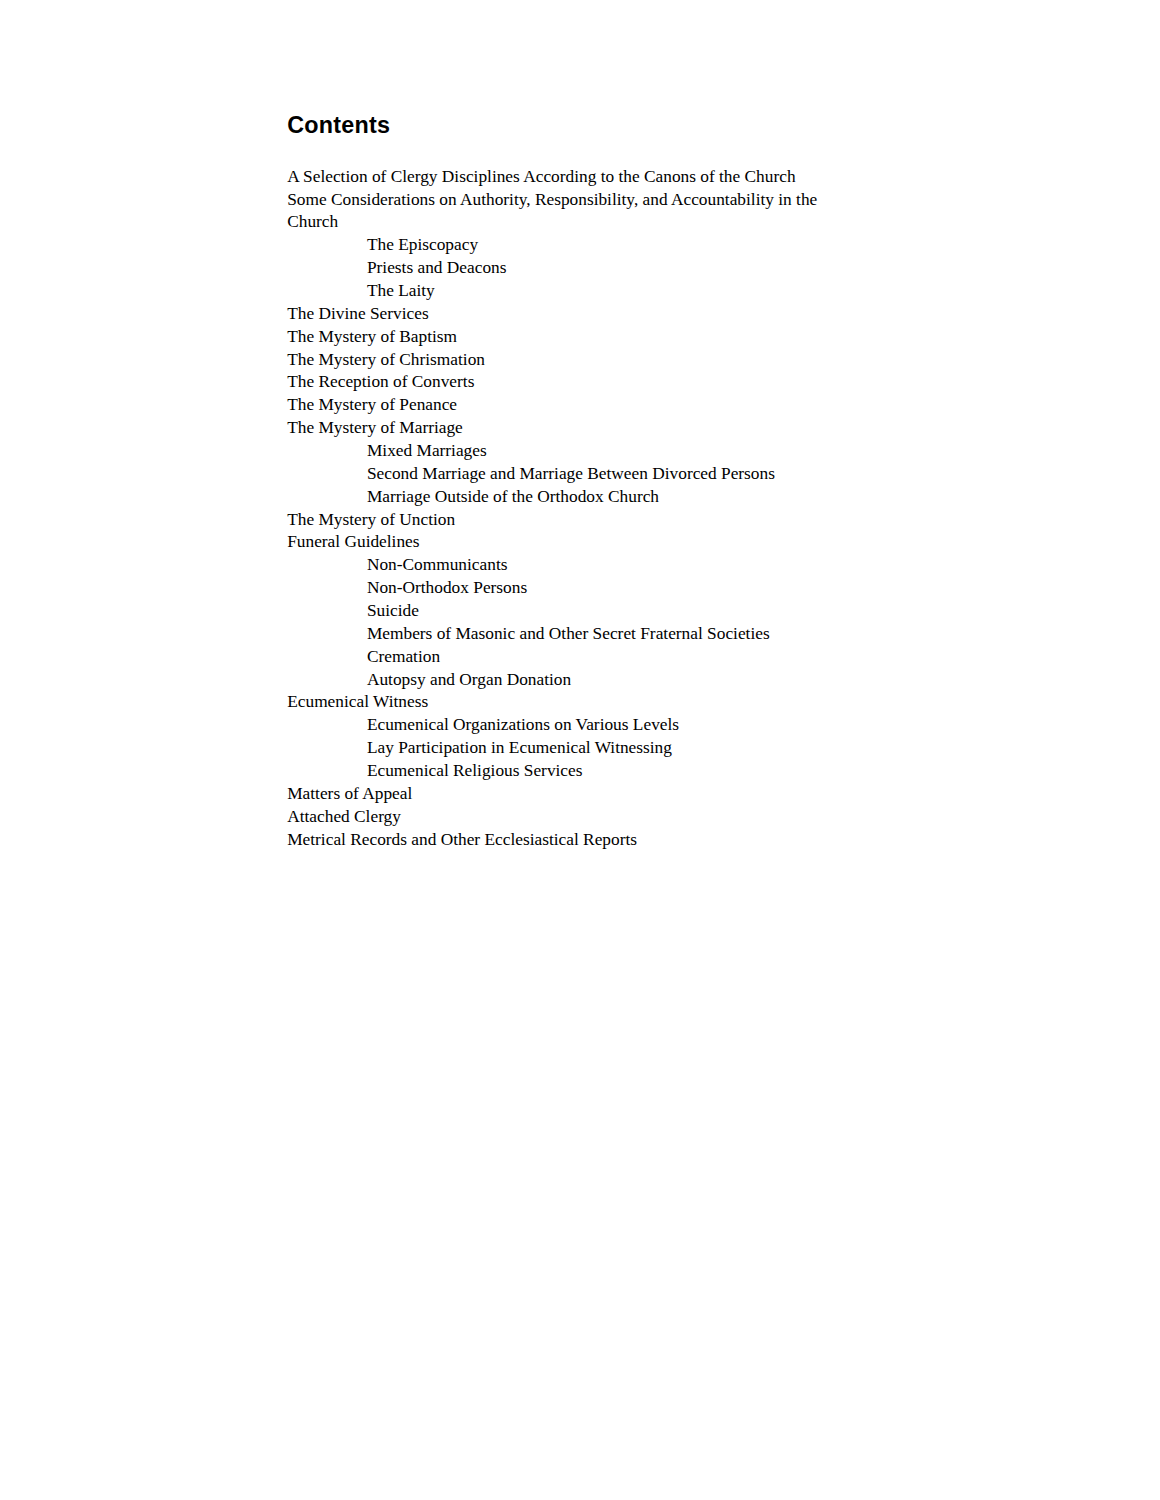Contents
A Selection of Clergy Disciplines According to the Canons of the Church
Some Considerations on Authority, Responsibility, and Accountability in the Church
The Episcopacy
Priests and Deacons
The Laity
The Divine Services
The Mystery of Baptism
The Mystery of Chrismation
The Reception of Converts
The Mystery of Penance
The Mystery of Marriage
Mixed Marriages
Second Marriage and Marriage Between Divorced Persons
Marriage Outside of the Orthodox Church
The Mystery of Unction
Funeral Guidelines
Non-Communicants
Non-Orthodox Persons
Suicide
Members of Masonic and Other Secret Fraternal Societies
Cremation
Autopsy and Organ Donation
Ecumenical Witness
Ecumenical Organizations on Various Levels
Lay Participation in Ecumenical Witnessing
Ecumenical Religious Services
Matters of Appeal
Attached Clergy
Metrical Records and Other Ecclesiastical Reports